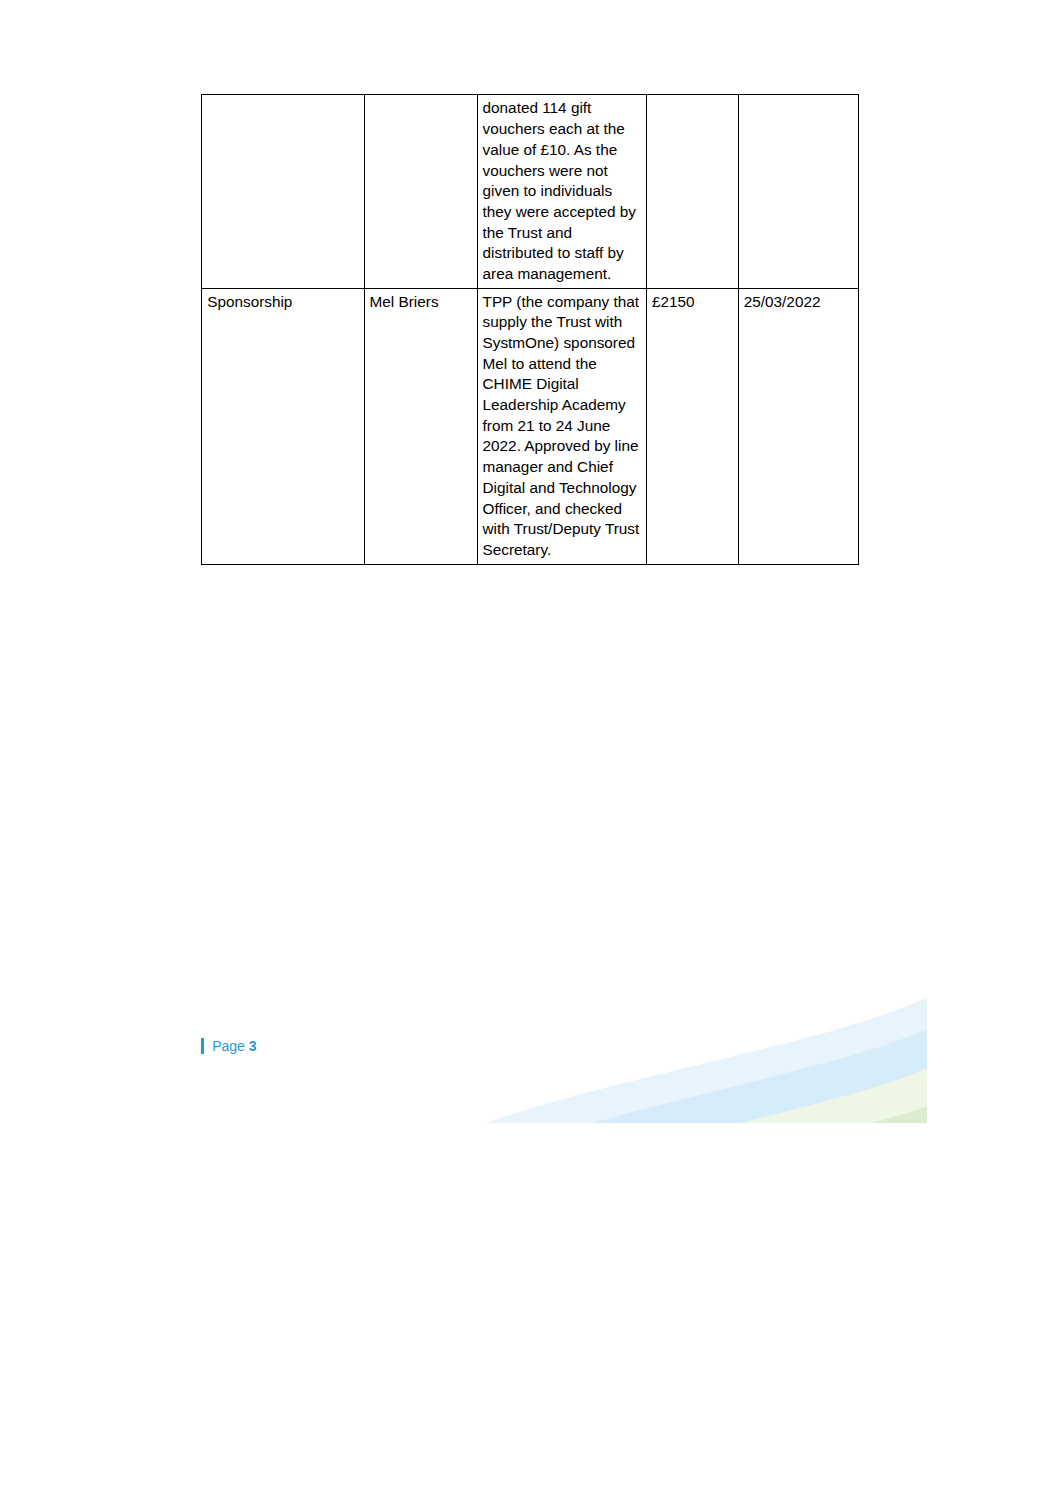| | | donated 114 gift vouchers each at the value of £10. As the vouchers were not given to individuals they were accepted by the Trust and distributed to staff by area management. | | |
| Sponsorship | Mel Briers | TPP (the company that supply the Trust with SystmOne) sponsored Mel to attend the CHIME Digital Leadership Academy from 21 to 24 June 2022. Approved by line manager and Chief Digital and Technology Officer, and checked with Trust/Deputy Trust Secretary. | £2150 | 25/03/2022 |
Page 3